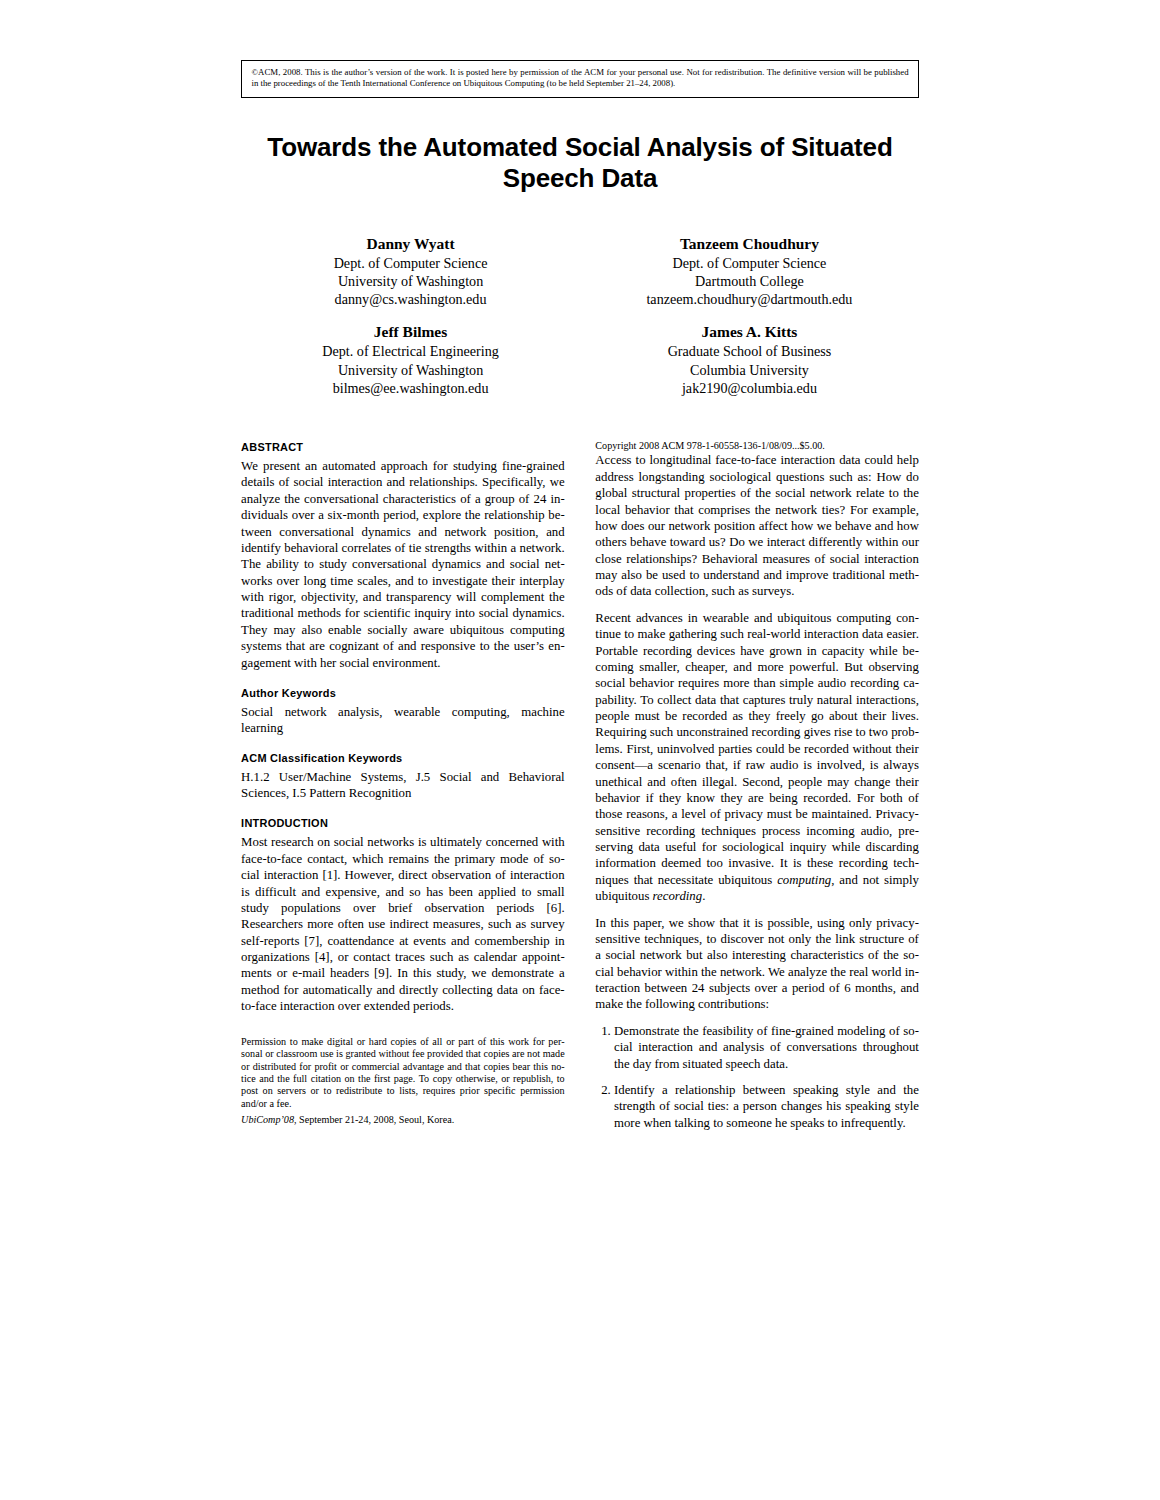©ACM, 2008. This is the author’s version of the work. It is posted here by permission of the ACM for your personal use. Not for redistribution. The definitive version will be published in the proceedings of the Tenth International Conference on Ubiquitous Computing (to be held September 21–24, 2008).
Towards the Automated Social Analysis of Situated
Speech Data
| Danny Wyatt Dept. of Computer Science University of Washington danny@cs.washington.edu | Tanzeem Choudhury Dept. of Computer Science Dartmouth College tanzeem.choudhury@dartmouth.edu |
| Jeff Bilmes Dept. of Electrical Engineering University of Washington bilmes@ee.washington.edu | James A. Kitts Graduate School of Business Columbia University jak2190@columbia.edu |
ABSTRACT
We present an automated approach for studying fine-grained details of social interaction and relationships. Specifically, we analyze the conversational characteristics of a group of 24 individuals over a six-month period, explore the relationship between conversational dynamics and network position, and identify behavioral correlates of tie strengths within a network. The ability to study conversational dynamics and social networks over long time scales, and to investigate their interplay with rigor, objectivity, and transparency will complement the traditional methods for scientific inquiry into social dynamics. They may also enable socially aware ubiquitous computing systems that are cognizant of and responsive to the user’s engagement with her social environment.
Author Keywords
Social network analysis, wearable computing, machine learning
ACM Classification Keywords
H.1.2 User/Machine Systems, J.5 Social and Behavioral Sciences, I.5 Pattern Recognition
INTRODUCTION
Most research on social networks is ultimately concerned with face-to-face contact, which remains the primary mode of social interaction [1]. However, direct observation of interaction is difficult and expensive, and so has been applied to small study populations over brief observation periods [6]. Researchers more often use indirect measures, such as survey self-reports [7], coattendance at events and comembership in organizations [4], or contact traces such as calendar appointments or e-mail headers [9]. In this study, we demonstrate a method for automatically and directly collecting data on face-to-face interaction over extended periods.
Permission to make digital or hard copies of all or part of this work for personal or classroom use is granted without fee provided that copies are not made or distributed for profit or commercial advantage and that copies bear this notice and the full citation on the first page. To copy otherwise, or republish, to post on servers or to redistribute to lists, requires prior specific permission and/or a fee.
UbiComp’08, September 21-24, 2008, Seoul, Korea.
Copyright 2008 ACM 978-1-60558-136-1/08/09...$5.00.
Access to longitudinal face-to-face interaction data could help address longstanding sociological questions such as: How do global structural properties of the social network relate to the local behavior that comprises the network ties? For example, how does our network position affect how we behave and how others behave toward us? Do we interact differently within our close relationships? Behavioral measures of social interaction may also be used to understand and improve traditional methods of data collection, such as surveys.
Recent advances in wearable and ubiquitous computing continue to make gathering such real-world interaction data easier. Portable recording devices have grown in capacity while becoming smaller, cheaper, and more powerful. But observing social behavior requires more than simple audio recording capability. To collect data that captures truly natural interactions, people must be recorded as they freely go about their lives. Requiring such unconstrained recording gives rise to two problems. First, uninvolved parties could be recorded without their consent—a scenario that, if raw audio is involved, is always unethical and often illegal. Second, people may change their behavior if they know they are being recorded. For both of those reasons, a level of privacy must be maintained. Privacy-sensitive recording techniques process incoming audio, preserving data useful for sociological inquiry while discarding information deemed too invasive. It is these recording techniques that necessitate ubiquitous computing, and not simply ubiquitous recording.
In this paper, we show that it is possible, using only privacy-sensitive techniques, to discover not only the link structure of a social network but also interesting characteristics of the social behavior within the network. We analyze the real world interaction between 24 subjects over a period of 6 months, and make the following contributions:
Demonstrate the feasibility of fine-grained modeling of social interaction and analysis of conversations throughout the day from situated speech data.
Identify a relationship between speaking style and the strength of social ties: a person changes his speaking style more when talking to someone he speaks to infrequently.